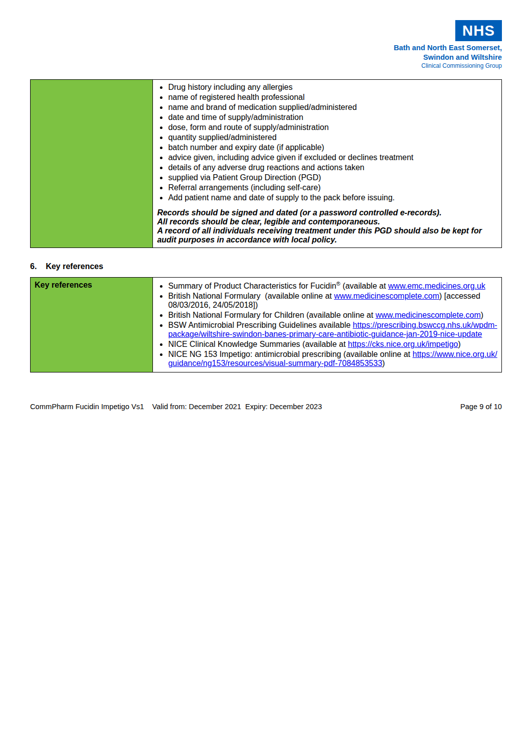NHS
Bath and North East Somerset,
Swindon and Wiltshire
Clinical Commissioning Group
| | Drug history including any allergies name of registered health professional name and brand of medication supplied/administered date and time of supply/administration dose, form and route of supply/administration quantity supplied/administered batch number and expiry date (if applicable) advice given, including advice given if excluded or declines treatment details of any adverse drug reactions and actions taken supplied via Patient Group Direction (PGD) Referral arrangements (including self-care) Add patient name and date of supply to the pack before issuing. Records should be signed and dated (or a password controlled e-records). All records should be clear, legible and contemporaneous. A record of all individuals receiving treatment under this PGD should also be kept for audit purposes in accordance with local policy. |
6. Key references
| Key references | Summary of Product Characteristics for Fucidin ® (available at www.emc.medicines.org.uk British National Formulary (available online at www.medicinescomplete.com ) [accessed 08/03/2016, 24/05/2018]) British National Formulary for Children (available online at www.medicinescomplete.com ) BSW Antimicrobial Prescribing Guidelines available https://prescribing.bswccg.nhs.uk/wpdm-package/wiltshire-swindon-banes-primary-care-antibiotic-guidance-jan-2019-nice-update NICE Clinical Knowledge Summaries (available at https://cks.nice.org.uk/impetigo ) NICE NG 153 Impetigo: antimicrobial prescribing (available online at https://www.nice.org.uk/guidance/ng153/resources/visual-summary-pdf-7084853533 ) |
CommPharm Fucidin Impetigo Vs1 Valid from: December 2021 Expiry: December 2023 Page 9 of 10